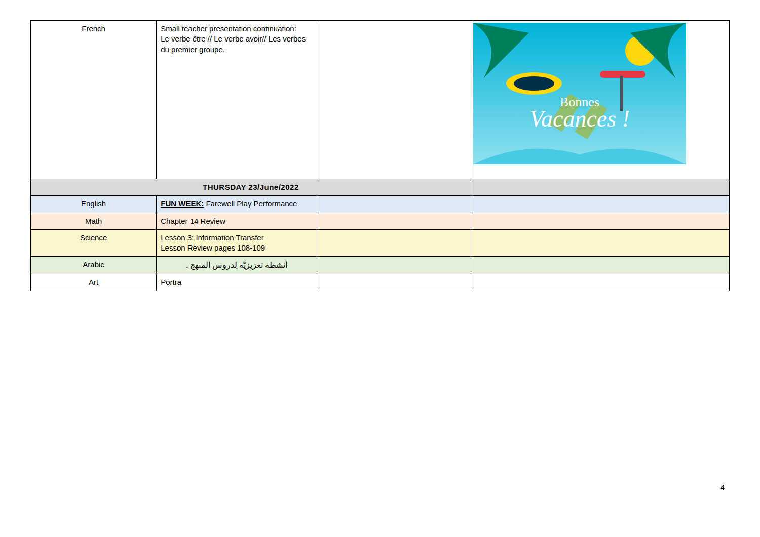| French | Small teacher presentation continuation: Le verbe être // Le verbe avoir// Les verbes du premier groupe. | | |
| THURSDAY 23/June/2022 | |
| English | FUN WEEK: Farewell Play Performance | | |
| Math | Chapter 14 Review | | |
| Science | Lesson 3: Information Transfer Lesson Review pages 108-109 | | |
| Arabic | أنشطة تعزيزيَّة لِدروس المنهج . | | |
| Art | Portra | | |
4